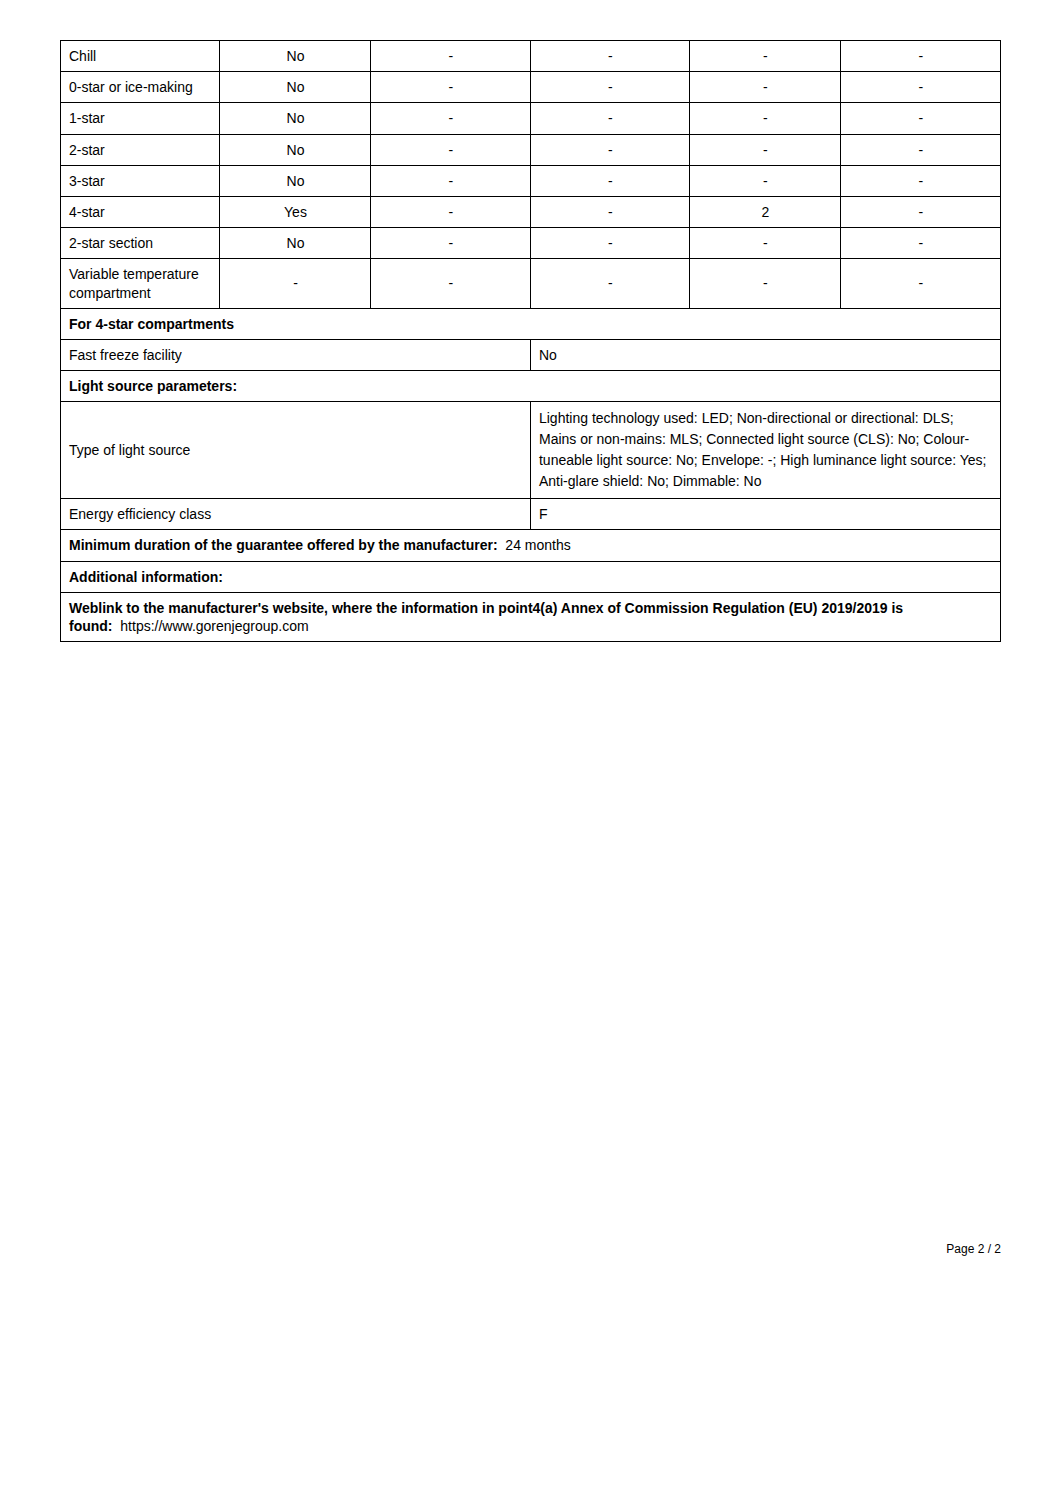| Chill | No | - | - | - | - |
| 0-star or ice-making | No | - | - | - | - |
| 1-star | No | - | - | - | - |
| 2-star | No | - | - | - | - |
| 3-star | No | - | - | - | - |
| 4-star | Yes | - | - | 2 | - |
| 2-star section | No | - | - | - | - |
| Variable temperature compartment | - | - | - | - | - |
| For 4-star compartments |
| Fast freeze facility | No |
| Light source parameters: |
| Type of light source | Lighting technology used: LED; Non-directional or directional: DLS; Mains or non-mains: MLS; Connected light source (CLS): No; Colour-tuneable light source: No; Envelope: -; High luminance light source: Yes; Anti-glare shield: No; Dimmable: No |
| Energy efficiency class | F |
| Minimum duration of the guarantee offered by the manufacturer: 24 months |
| Additional information: |
| Weblink to the manufacturer's website, where the information in point4(a) Annex of Commission Regulation (EU) 2019/2019 is found: https://www.gorenjegroup.com |
Page 2 / 2